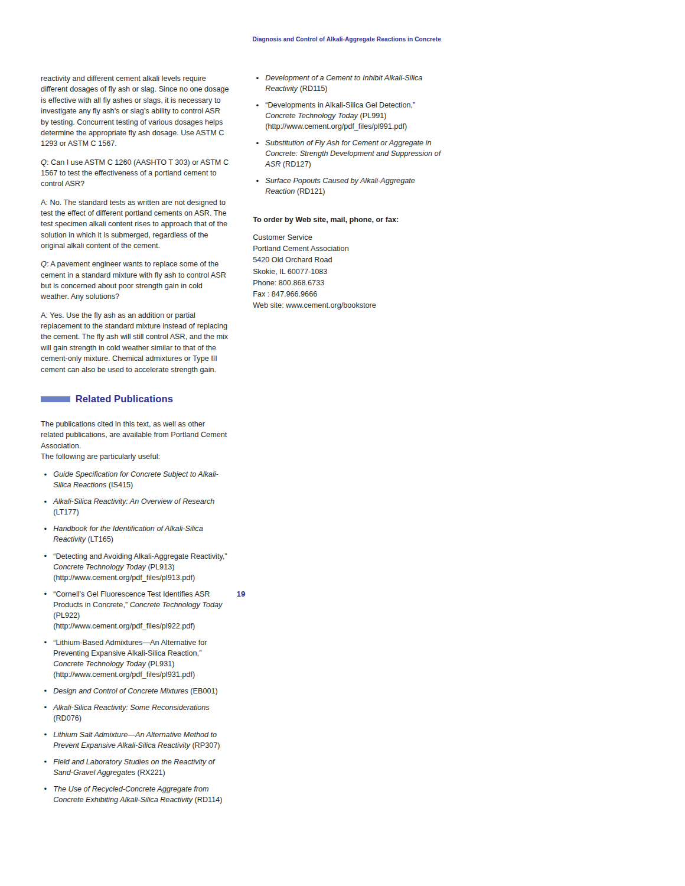Diagnosis and Control of Alkali-Aggregate Reactions in Concrete
reactivity and different cement alkali levels require different dosages of fly ash or slag. Since no one dosage is effective with all fly ashes or slags, it is necessary to investigate any fly ash's or slag's ability to control ASR by testing. Concurrent testing of various dosages helps determine the appropriate fly ash dosage. Use ASTM C 1293 or ASTM C 1567.
Q: Can I use ASTM C 1260 (AASHTO T 303) or ASTM C 1567 to test the effectiveness of a portland cement to control ASR?
A: No. The standard tests as written are not designed to test the effect of different portland cements on ASR. The test specimen alkali content rises to approach that of the solution in which it is submerged, regardless of the original alkali content of the cement.
Q: A pavement engineer wants to replace some of the cement in a standard mixture with fly ash to control ASR but is concerned about poor strength gain in cold weather. Any solutions?
A: Yes. Use the fly ash as an addition or partial replacement to the standard mixture instead of replacing the cement. The fly ash will still control ASR, and the mix will gain strength in cold weather similar to that of the cement-only mixture. Chemical admixtures or Type III cement can also be used to accelerate strength gain.
Related Publications
The publications cited in this text, as well as other related publications, are available from Portland Cement Association.
The following are particularly useful:
Guide Specification for Concrete Subject to Alkali-Silica Reactions (IS415)
Alkali-Silica Reactivity: An Overview of Research (LT177)
Handbook for the Identification of Alkali-Silica Reactivity (LT165)
“Detecting and Avoiding Alkali-Aggregate Reactivity,” Concrete Technology Today (PL913)
(http://www.cement.org/pdf_files/pl913.pdf)
“Cornell's Gel Fluorescence Test Identifies ASR Products in Concrete,” Concrete Technology Today (PL922)
(http://www.cement.org/pdf_files/pl922.pdf)
“Lithium-Based Admixtures—An Alternative for Preventing Expansive Alkali-Silica Reaction,” Concrete Technology Today (PL931)
(http://www.cement.org/pdf_files/pl931.pdf)
Design and Control of Concrete Mixtures (EB001)
Alkali-Silica Reactivity: Some Reconsiderations (RD076)
Lithium Salt Admixture—An Alternative Method to Prevent Expansive Alkali-Silica Reactivity (RP307)
Field and Laboratory Studies on the Reactivity of Sand-Gravel Aggregates (RX221)
The Use of Recycled-Concrete Aggregate from Concrete Exhibiting Alkali-Silica Reactivity (RD114)
Development of a Cement to Inhibit Alkali-Silica Reactivity (RD115)
“Developments in Alkali-Silica Gel Detection,” Concrete Technology Today (PL991)
(http://www.cement.org/pdf_files/pl991.pdf)
Substitution of Fly Ash for Cement or Aggregate in Concrete: Strength Development and Suppression of ASR (RD127)
Surface Popouts Caused by Alkali-Aggregate Reaction (RD121)
To order by Web site, mail, phone, or fax:
Customer Service
Portland Cement Association
5420 Old Orchard Road
Skokie, IL 60077-1083
Phone: 800.868.6733
Fax : 847.966.9666
Web site: www.cement.org/bookstore
19